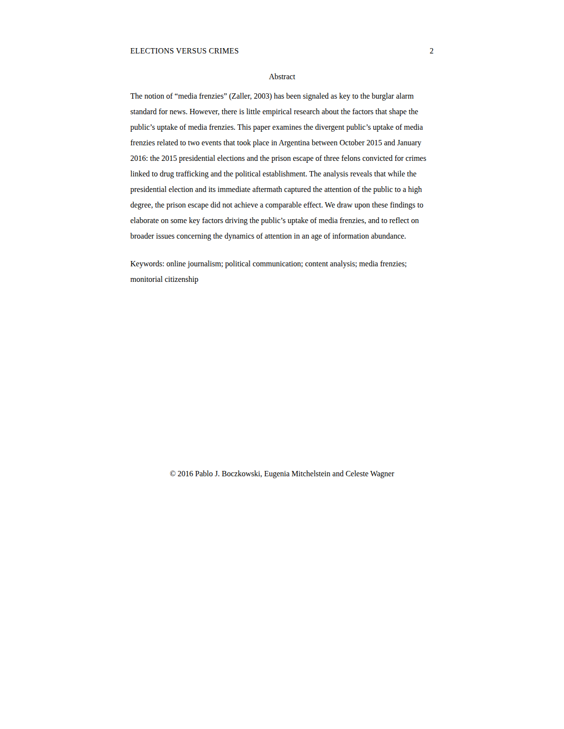Elections Versus Crimes 2
Abstract
The notion of “media frenzies” (Zaller, 2003) has been signaled as key to the burglar alarm standard for news. However, there is little empirical research about the factors that shape the public’s uptake of media frenzies. This paper examines the divergent public’s uptake of media frenzies related to two events that took place in Argentina between October 2015 and January 2016: the 2015 presidential elections and the prison escape of three felons convicted for crimes linked to drug trafficking and the political establishment. The analysis reveals that while the presidential election and its immediate aftermath captured the attention of the public to a high degree, the prison escape did not achieve a comparable effect. We draw upon these findings to elaborate on some key factors driving the public’s uptake of media frenzies, and to reflect on broader issues concerning the dynamics of attention in an age of information abundance.
Keywords: online journalism; political communication; content analysis; media frenzies; monitorial citizenship
© 2016 Pablo J. Boczkowski, Eugenia Mitchelstein and Celeste Wagner